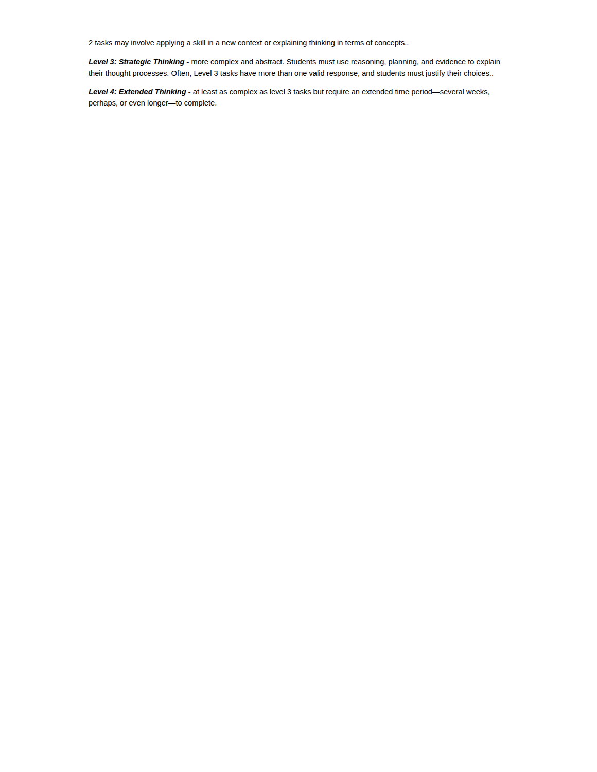2 tasks may involve applying a skill in a new context or explaining thinking in terms of concepts..
Level 3: Strategic Thinking - more complex and abstract. Students must use reasoning, planning, and evidence to explain their thought processes. Often, Level 3 tasks have more than one valid response, and students must justify their choices..
Level 4: Extended Thinking - at least as complex as level 3 tasks but require an extended time period—several weeks, perhaps, or even longer—to complete.